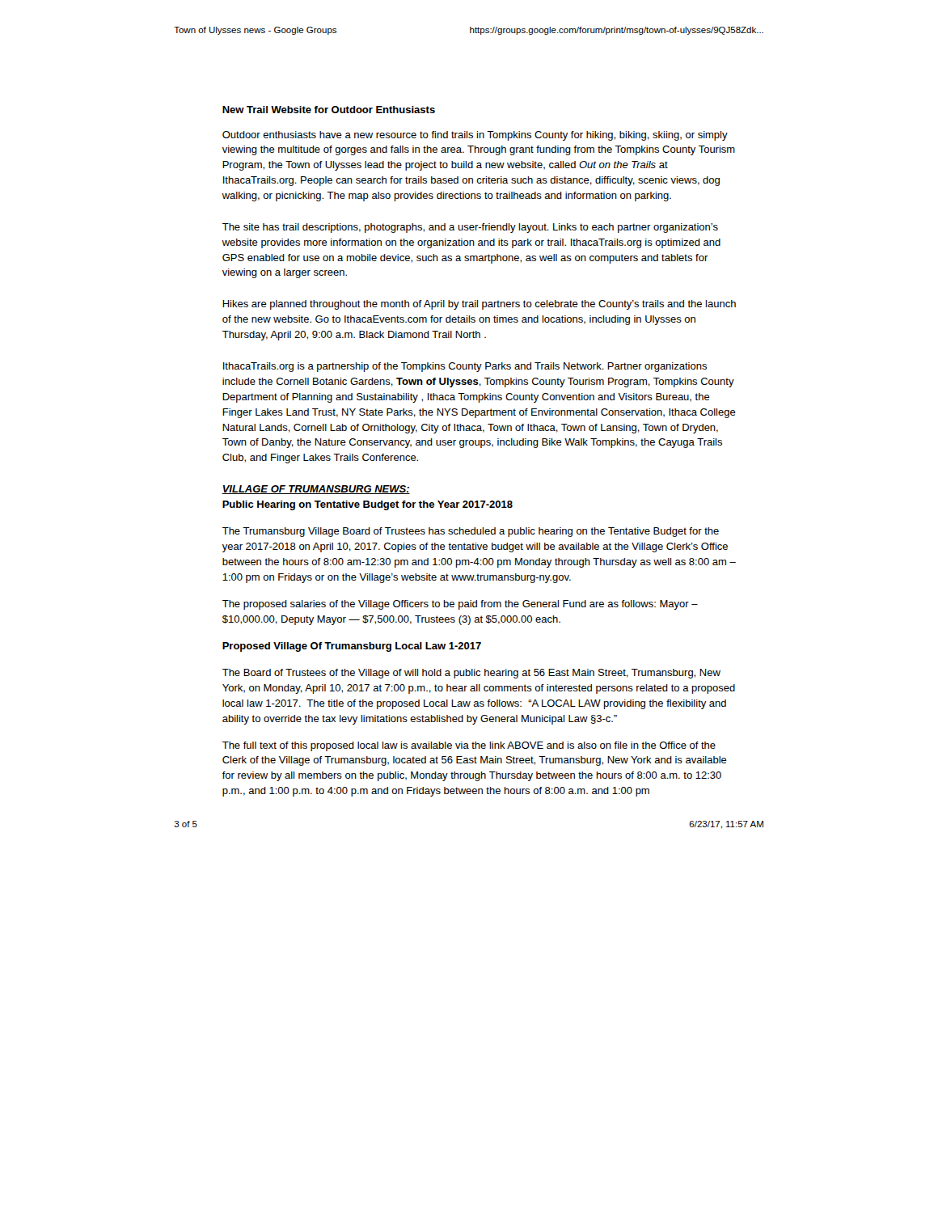Town of Ulysses news - Google Groups
https://groups.google.com/forum/print/msg/town-of-ulysses/9QJ58Zdk...
New Trail Website for Outdoor Enthusiasts
Outdoor enthusiasts have a new resource to find trails in Tompkins County for hiking, biking, skiing, or simply viewing the multitude of gorges and falls in the area. Through grant funding from the Tompkins County Tourism Program, the Town of Ulysses lead the project to build a new website, called Out on the Trails at IthacaTrails.org. People can search for trails based on criteria such as distance, difficulty, scenic views, dog walking, or picnicking. The map also provides directions to trailheads and information on parking.
The site has trail descriptions, photographs, and a user-friendly layout. Links to each partner organization’s website provides more information on the organization and its park or trail. IthacaTrails.org is optimized and GPS enabled for use on a mobile device, such as a smartphone, as well as on computers and tablets for viewing on a larger screen.
Hikes are planned throughout the month of April by trail partners to celebrate the County’s trails and the launch of the new website. Go to IthacaEvents.com for details on times and locations, including in Ulysses on Thursday, April 20, 9:00 a.m. Black Diamond Trail North .
IthacaTrails.org is a partnership of the Tompkins County Parks and Trails Network. Partner organizations include the Cornell Botanic Gardens, Town of Ulysses, Tompkins County Tourism Program, Tompkins County Department of Planning and Sustainability , Ithaca Tompkins County Convention and Visitors Bureau, the Finger Lakes Land Trust, NY State Parks, the NYS Department of Environmental Conservation, Ithaca College Natural Lands, Cornell Lab of Ornithology, City of Ithaca, Town of Ithaca, Town of Lansing, Town of Dryden, Town of Danby, the Nature Conservancy, and user groups, including Bike Walk Tompkins, the Cayuga Trails Club, and Finger Lakes Trails Conference.
VILLAGE OF TRUMANSBURG NEWS:
Public Hearing on Tentative Budget for the Year 2017-2018
The Trumansburg Village Board of Trustees has scheduled a public hearing on the Tentative Budget for the year 2017-2018 on April 10, 2017. Copies of the tentative budget will be available at the Village Clerk’s Office between the hours of 8:00 am-12:30 pm and 1:00 pm-4:00 pm Monday through Thursday as well as 8:00 am – 1:00 pm on Fridays or on the Village’s website at www.trumansburg-ny.gov.
The proposed salaries of the Village Officers to be paid from the General Fund are as follows: Mayor – $10,000.00, Deputy Mayor — $7,500.00, Trustees (3) at $5,000.00 each.
Proposed Village Of Trumansburg Local Law 1-2017
The Board of Trustees of the Village of will hold a public hearing at 56 East Main Street, Trumansburg, New York, on Monday, April 10, 2017 at 7:00 p.m., to hear all comments of interested persons related to a proposed local law 1-2017. The title of the proposed Local Law as follows: “A LOCAL LAW providing the flexibility and ability to override the tax levy limitations established by General Municipal Law §3-c.”
The full text of this proposed local law is available via the link ABOVE and is also on file in the Office of the Clerk of the Village of Trumansburg, located at 56 East Main Street, Trumansburg, New York and is available for review by all members on the public, Monday through Thursday between the hours of 8:00 a.m. to 12:30 p.m., and 1:00 p.m. to 4:00 p.m and on Fridays between the hours of 8:00 a.m. and 1:00 pm
3 of 5
6/23/17, 11:57 AM